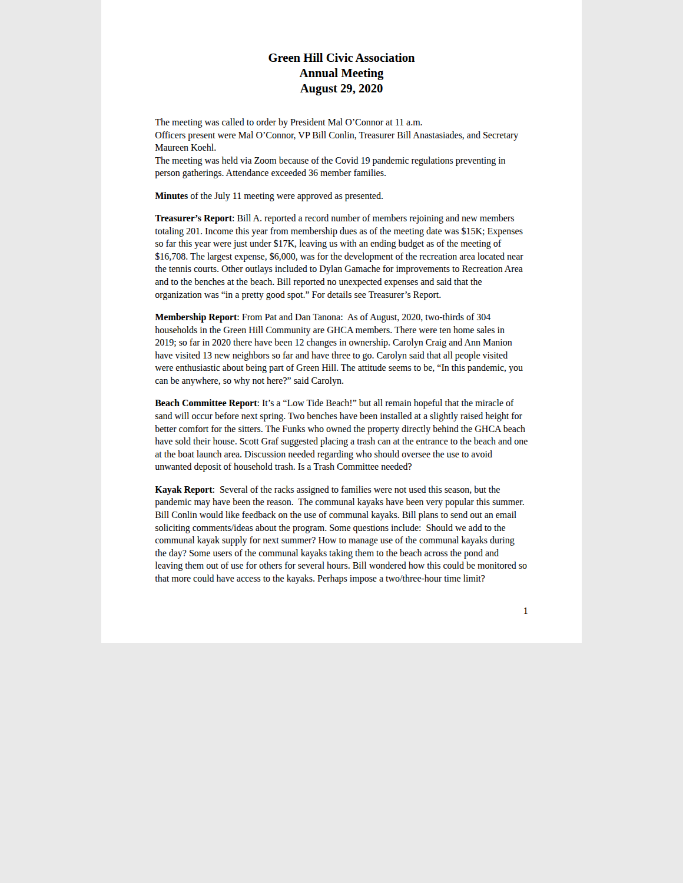Green Hill Civic Association Annual Meeting August 29, 2020
The meeting was called to order by President Mal O’Connor at 11 a.m.
Officers present were Mal O’Connor, VP Bill Conlin, Treasurer Bill Anastasiades, and Secretary Maureen Koehl.
The meeting was held via Zoom because of the Covid 19 pandemic regulations preventing in person gatherings. Attendance exceeded 36 member families.
Minutes of the July 11 meeting were approved as presented.
Treasurer’s Report: Bill A. reported a record number of members rejoining and new members totaling 201. Income this year from membership dues as of the meeting date was $15K; Expenses so far this year were just under $17K, leaving us with an ending budget as of the meeting of $16,708. The largest expense, $6,000, was for the development of the recreation area located near the tennis courts. Other outlays included to Dylan Gamache for improvements to Recreation Area and to the benches at the beach. Bill reported no unexpected expenses and said that the organization was “in a pretty good spot.” For details see Treasurer’s Report.
Membership Report: From Pat and Dan Tanona: As of August, 2020, two-thirds of 304 households in the Green Hill Community are GHCA members. There were ten home sales in 2019; so far in 2020 there have been 12 changes in ownership. Carolyn Craig and Ann Manion have visited 13 new neighbors so far and have three to go. Carolyn said that all people visited were enthusiastic about being part of Green Hill. The attitude seems to be, “In this pandemic, you can be anywhere, so why not here?” said Carolyn.
Beach Committee Report: It’s a “Low Tide Beach!” but all remain hopeful that the miracle of sand will occur before next spring. Two benches have been installed at a slightly raised height for better comfort for the sitters. The Funks who owned the property directly behind the GHCA beach have sold their house. Scott Graf suggested placing a trash can at the entrance to the beach and one at the boat launch area. Discussion needed regarding who should oversee the use to avoid unwanted deposit of household trash. Is a Trash Committee needed?
Kayak Report: Several of the racks assigned to families were not used this season, but the pandemic may have been the reason. The communal kayaks have been very popular this summer. Bill Conlin would like feedback on the use of communal kayaks. Bill plans to send out an email soliciting comments/ideas about the program. Some questions include: Should we add to the communal kayak supply for next summer? How to manage use of the communal kayaks during the day? Some users of the communal kayaks taking them to the beach across the pond and leaving them out of use for others for several hours. Bill wondered how this could be monitored so that more could have access to the kayaks. Perhaps impose a two/three-hour time limit?
1